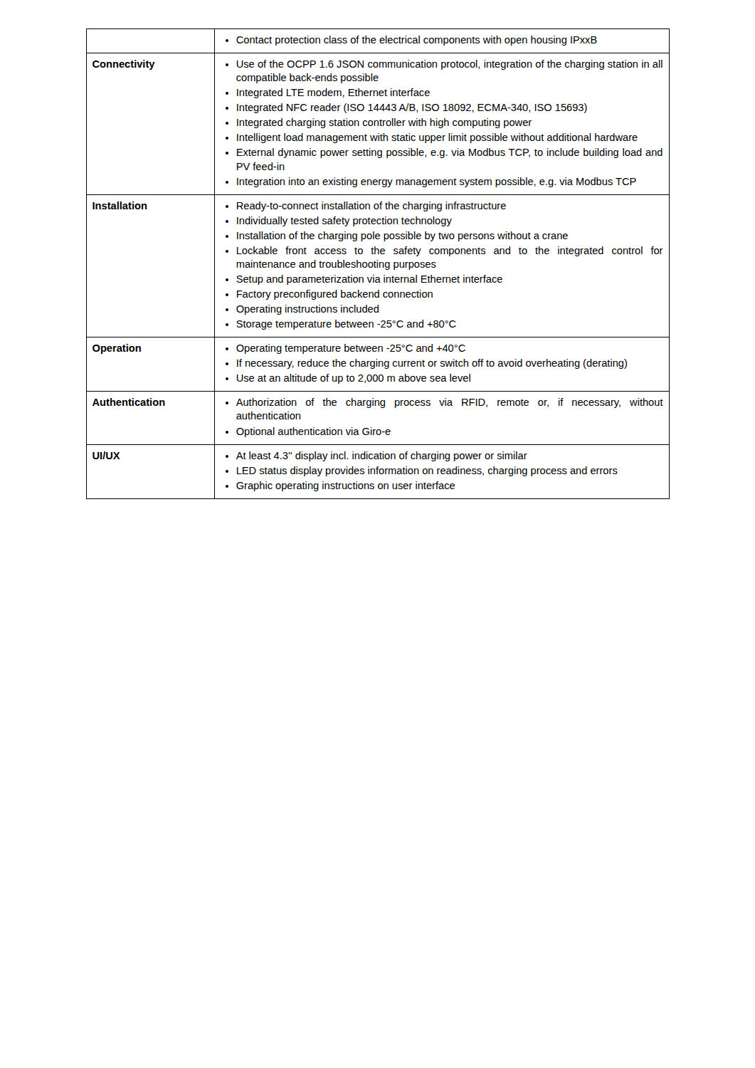| | Contact protection class of the electrical components with open housing IPxxB |
| Connectivity | Use of the OCPP 1.6 JSON communication protocol, integration of the charging station in all compatible back-ends possible Integrated LTE modem, Ethernet interface Integrated NFC reader (ISO 14443 A/B, ISO 18092, ECMA-340, ISO 15693) Integrated charging station controller with high computing power Intelligent load management with static upper limit possible without additional hardware External dynamic power setting possible, e.g. via Modbus TCP, to include building load and PV feed-in Integration into an existing energy management system possible, e.g. via Modbus TCP |
| Installation | Ready-to-connect installation of the charging infrastructure Individually tested safety protection technology Installation of the charging pole possible by two persons without a crane Lockable front access to the safety components and to the integrated control for maintenance and troubleshooting purposes Setup and parameterization via internal Ethernet interface Factory preconfigured backend connection Operating instructions included Storage temperature between -25°C and +80°C |
| Operation | Operating temperature between -25°C and +40°C If necessary, reduce the charging current or switch off to avoid overheating (derating) Use at an altitude of up to 2,000 m above sea level |
| Authentication | Authorization of the charging process via RFID, remote or, if necessary, without authentication Optional authentication via Giro-e |
| UI/UX | At least 4.3'' display incl. indication of charging power or similar LED status display provides information on readiness, charging process and errors Graphic operating instructions on user interface |